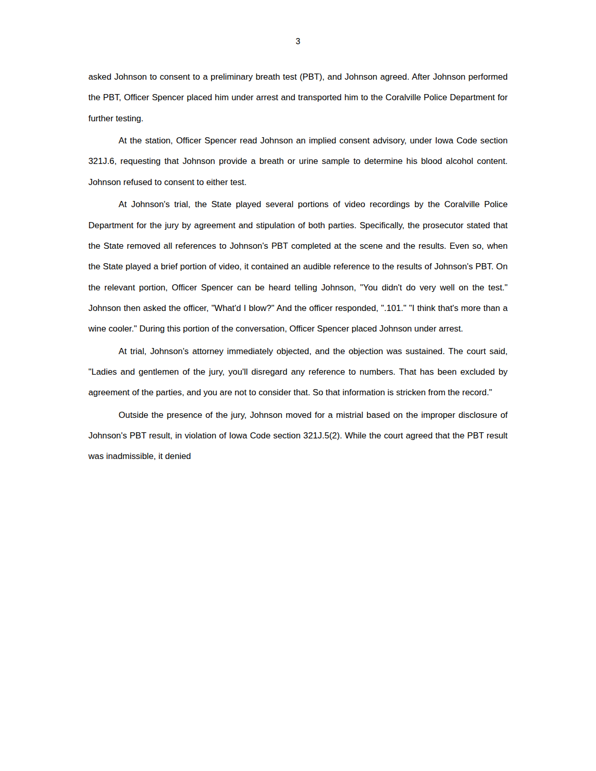3
asked Johnson to consent to a preliminary breath test (PBT), and Johnson agreed. After Johnson performed the PBT, Officer Spencer placed him under arrest and transported him to the Coralville Police Department for further testing.
At the station, Officer Spencer read Johnson an implied consent advisory, under Iowa Code section 321J.6, requesting that Johnson provide a breath or urine sample to determine his blood alcohol content. Johnson refused to consent to either test.
At Johnson's trial, the State played several portions of video recordings by the Coralville Police Department for the jury by agreement and stipulation of both parties. Specifically, the prosecutor stated that the State removed all references to Johnson's PBT completed at the scene and the results. Even so, when the State played a brief portion of video, it contained an audible reference to the results of Johnson's PBT. On the relevant portion, Officer Spencer can be heard telling Johnson, "You didn't do very well on the test." Johnson then asked the officer, "What'd I blow?" And the officer responded, ".101." "I think that's more than a wine cooler." During this portion of the conversation, Officer Spencer placed Johnson under arrest.
At trial, Johnson's attorney immediately objected, and the objection was sustained. The court said, "Ladies and gentlemen of the jury, you'll disregard any reference to numbers. That has been excluded by agreement of the parties, and you are not to consider that. So that information is stricken from the record."
Outside the presence of the jury, Johnson moved for a mistrial based on the improper disclosure of Johnson's PBT result, in violation of Iowa Code section 321J.5(2). While the court agreed that the PBT result was inadmissible, it denied